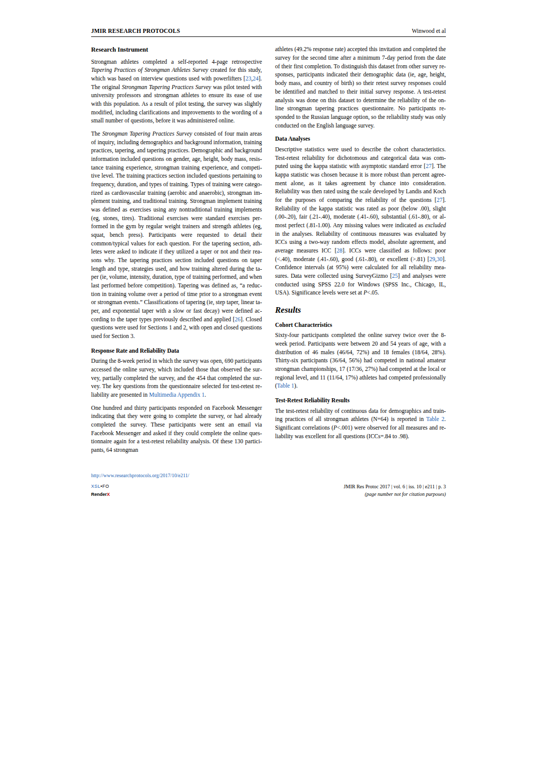JMIR RESEARCH PROTOCOLS
Winwood et al
Research Instrument
Strongman athletes completed a self-reported 4-page retrospective Tapering Practices of Strongman Athletes Survey created for this study, which was based on interview questions used with powerlifters [23,24]. The original Strongman Tapering Practices Survey was pilot tested with university professors and strongman athletes to ensure its ease of use with this population. As a result of pilot testing, the survey was slightly modified, including clarifications and improvements to the wording of a small number of questions, before it was administered online.
The Strongman Tapering Practices Survey consisted of four main areas of inquiry, including demographics and background information, training practices, tapering, and tapering practices. Demographic and background information included questions on gender, age, height, body mass, resistance training experience, strongman training experience, and competitive level. The training practices section included questions pertaining to frequency, duration, and types of training. Types of training were categorized as cardiovascular training (aerobic and anaerobic), strongman implement training, and traditional training. Strongman implement training was defined as exercises using any nontraditional training implements (eg, stones, tires). Traditional exercises were standard exercises performed in the gym by regular weight trainers and strength athletes (eg, squat, bench press). Participants were requested to detail their common/typical values for each question. For the tapering section, athletes were asked to indicate if they utilized a taper or not and their reasons why. The tapering practices section included questions on taper length and type, strategies used, and how training altered during the taper (ie, volume, intensity, duration, type of training performed, and when last performed before competition). Tapering was defined as, “a reduction in training volume over a period of time prior to a strongman event or strongman events.” Classifications of tapering (ie, step taper, linear taper, and exponential taper with a slow or fast decay) were defined according to the taper types previously described and applied [26]. Closed questions were used for Sections 1 and 2, with open and closed questions used for Section 3.
Response Rate and Reliability Data
During the 8-week period in which the survey was open, 690 participants accessed the online survey, which included those that observed the survey, partially completed the survey, and the 454 that completed the survey. The key questions from the questionnaire selected for test-retest reliability are presented in Multimedia Appendix 1.
One hundred and thirty participants responded on Facebook Messenger indicating that they were going to complete the survey, or had already completed the survey. These participants were sent an email via Facebook Messenger and asked if they could complete the online questionnaire again for a test-retest reliability analysis. Of these 130 participants, 64 strongman
athletes (49.2% response rate) accepted this invitation and completed the survey for the second time after a minimum 7-day period from the date of their first completion. To distinguish this dataset from other survey responses, participants indicated their demographic data (ie, age, height, body mass, and country of birth) so their retest survey responses could be identified and matched to their initial survey response. A test-retest analysis was done on this dataset to determine the reliability of the online strongman tapering practices questionnaire. No participants responded to the Russian language option, so the reliability study was only conducted on the English language survey.
Data Analyses
Descriptive statistics were used to describe the cohort characteristics. Test-retest reliability for dichotomous and categorical data was computed using the kappa statistic with asymptotic standard error [27]. The kappa statistic was chosen because it is more robust than percent agreement alone, as it takes agreement by chance into consideration. Reliability was then rated using the scale developed by Landis and Koch for the purposes of comparing the reliability of the questions [27]. Reliability of the kappa statistic was rated as poor (below .00), slight (.00-.20), fair (.21-.40), moderate (.41-.60), substantial (.61-.80), or almost perfect (.81-1.00). Any missing values were indicated as excluded in the analyses. Reliability of continuous measures was evaluated by ICCs using a two-way random effects model, absolute agreement, and average measures ICC [28]. ICCs were classified as follows: poor (<.40), moderate (.41-.60), good (.61-.80), or excellent (>.81) [29,30]. Confidence intervals (at 95%) were calculated for all reliability measures. Data were collected using SurveyGizmo [25] and analyses were conducted using SPSS 22.0 for Windows (SPSS Inc., Chicago, IL, USA). Significance levels were set at P<.05.
Results
Cohort Characteristics
Sixty-four participants completed the online survey twice over the 8-week period. Participants were between 20 and 54 years of age, with a distribution of 46 males (46/64, 72%) and 18 females (18/64, 28%). Thirty-six participants (36/64, 56%) had competed in national amateur strongman championships, 17 (17/36, 27%) had competed at the local or regional level, and 11 (11/64, 17%) athletes had competed professionally (Table 1).
Test-Retest Reliability Results
The test-retest reliability of continuous data for demographics and training practices of all strongman athletes (N=64) is reported in Table 2. Significant correlations (P<.001) were observed for all measures and reliability was excellent for all questions (ICCs=.84 to .98).
http://www.researchprotocols.org/2017/10/e211/
XSL•FO
Render X
JMIR Res Protoc 2017 | vol. 6 | iss. 10 | e211 | p. 3
(page number not for citation purposes)